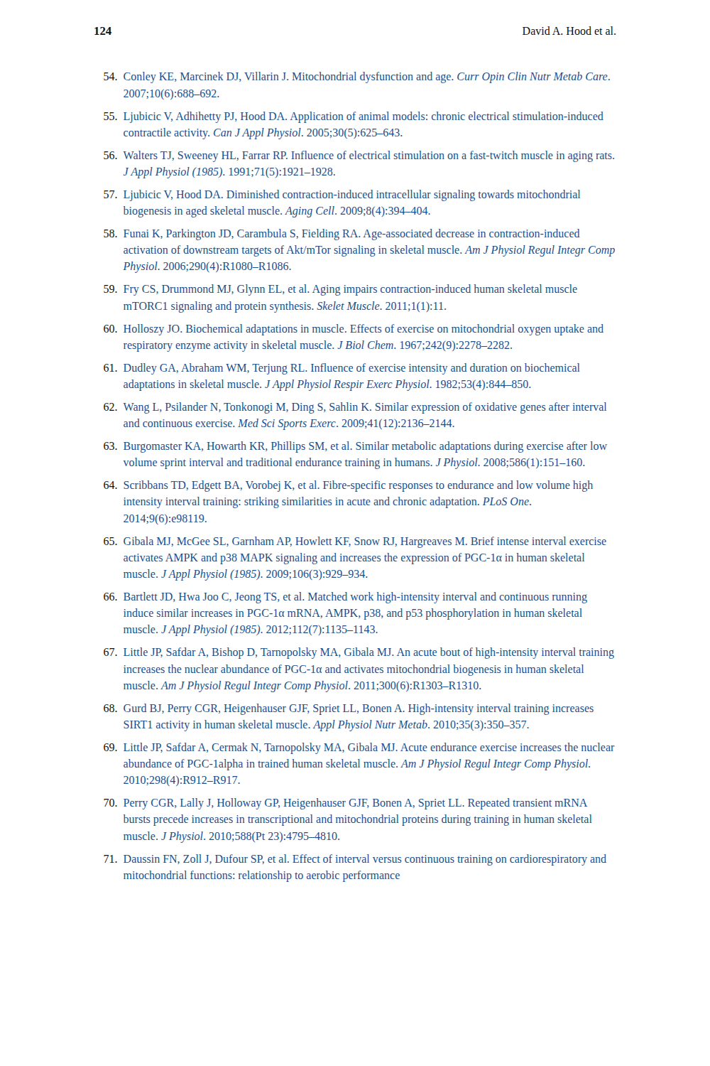124 David A. Hood et al.
Conley KE, Marcinek DJ, Villarin J. Mitochondrial dysfunction and age. Curr Opin Clin Nutr Metab Care. 2007;10(6):688–692.
Ljubicic V, Adhihetty PJ, Hood DA. Application of animal models: chronic electrical stimulation-induced contractile activity. Can J Appl Physiol. 2005;30(5):625–643.
Walters TJ, Sweeney HL, Farrar RP. Influence of electrical stimulation on a fast-twitch muscle in aging rats. J Appl Physiol (1985). 1991;71(5):1921–1928.
Ljubicic V, Hood DA. Diminished contraction-induced intracellular signaling towards mitochondrial biogenesis in aged skeletal muscle. Aging Cell. 2009;8(4):394–404.
Funai K, Parkington JD, Carambula S, Fielding RA. Age-associated decrease in contraction-induced activation of downstream targets of Akt/mTor signaling in skeletal muscle. Am J Physiol Regul Integr Comp Physiol. 2006;290(4):R1080–R1086.
Fry CS, Drummond MJ, Glynn EL, et al. Aging impairs contraction-induced human skeletal muscle mTORC1 signaling and protein synthesis. Skelet Muscle. 2011;1(1):11.
Holloszy JO. Biochemical adaptations in muscle. Effects of exercise on mitochondrial oxygen uptake and respiratory enzyme activity in skeletal muscle. J Biol Chem. 1967;242(9):2278–2282.
Dudley GA, Abraham WM, Terjung RL. Influence of exercise intensity and duration on biochemical adaptations in skeletal muscle. J Appl Physiol Respir Exerc Physiol. 1982;53(4):844–850.
Wang L, Psilander N, Tonkonogi M, Ding S, Sahlin K. Similar expression of oxidative genes after interval and continuous exercise. Med Sci Sports Exerc. 2009;41(12):2136–2144.
Burgomaster KA, Howarth KR, Phillips SM, et al. Similar metabolic adaptations during exercise after low volume sprint interval and traditional endurance training in humans. J Physiol. 2008;586(1):151–160.
Scribbans TD, Edgett BA, Vorobej K, et al. Fibre-specific responses to endurance and low volume high intensity interval training: striking similarities in acute and chronic adaptation. PLoS One. 2014;9(6):e98119.
Gibala MJ, McGee SL, Garnham AP, Howlett KF, Snow RJ, Hargreaves M. Brief intense interval exercise activates AMPK and p38 MAPK signaling and increases the expression of PGC-1α in human skeletal muscle. J Appl Physiol (1985). 2009;106(3):929–934.
Bartlett JD, Hwa Joo C, Jeong TS, et al. Matched work high-intensity interval and continuous running induce similar increases in PGC-1α mRNA, AMPK, p38, and p53 phosphorylation in human skeletal muscle. J Appl Physiol (1985). 2012;112(7):1135–1143.
Little JP, Safdar A, Bishop D, Tarnopolsky MA, Gibala MJ. An acute bout of high-intensity interval training increases the nuclear abundance of PGC-1α and activates mitochondrial biogenesis in human skeletal muscle. Am J Physiol Regul Integr Comp Physiol. 2011;300(6):R1303–R1310.
Gurd BJ, Perry CGR, Heigenhauser GJF, Spriet LL, Bonen A. High-intensity interval training increases SIRT1 activity in human skeletal muscle. Appl Physiol Nutr Metab. 2010;35(3):350–357.
Little JP, Safdar A, Cermak N, Tarnopolsky MA, Gibala MJ. Acute endurance exercise increases the nuclear abundance of PGC-1alpha in trained human skeletal muscle. Am J Physiol Regul Integr Comp Physiol. 2010;298(4):R912–R917.
Perry CGR, Lally J, Holloway GP, Heigenhauser GJF, Bonen A, Spriet LL. Repeated transient mRNA bursts precede increases in transcriptional and mitochondrial proteins during training in human skeletal muscle. J Physiol. 2010;588(Pt 23):4795–4810.
Daussin FN, Zoll J, Dufour SP, et al. Effect of interval versus continuous training on cardiorespiratory and mitochondrial functions: relationship to aerobic performance